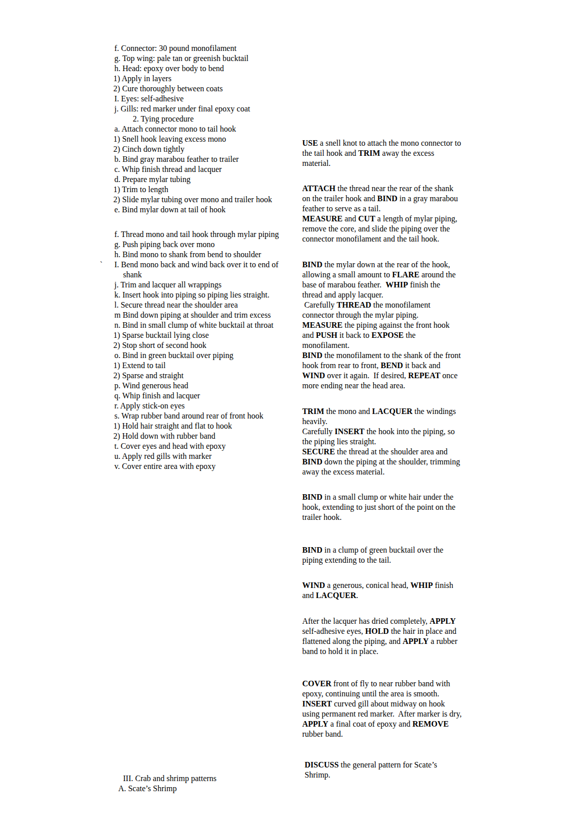f. Connector: 30 pound monofilament
g. Top wing: pale tan or greenish bucktail
h. Head: epoxy over body to bend
1) Apply in layers
2) Cure thoroughly between coats
I. Eyes: self-adhesive
j. Gills: red marker under final epoxy coat
2. Tying procedure
a. Attach connector mono to tail hook
1) Snell hook leaving excess mono
2) Cinch down tightly
b. Bind gray marabou feather to trailer
c. Whip finish thread and lacquer
d. Prepare mylar tubing
1) Trim to length
2) Slide mylar tubing over mono and trailer hook
e. Bind mylar down at tail of hook
f. Thread mono and tail hook through mylar piping
g. Push piping back over mono
h. Bind mono to shank from bend to shoulder
I. Bend mono back and wind back over it to end of shank
j. Trim and lacquer all wrappings
k. Insert hook into piping so piping lies straight.
l. Secure thread near the shoulder area
m Bind down piping at shoulder and trim excess
n. Bind in small clump of white bucktail at throat
1) Sparse bucktail lying close
2) Stop short of second hook
o. Bind in green bucktail over piping
1) Extend to tail
2) Sparse and straight
p. Wind generous head
q. Whip finish and lacquer
r. Apply stick-on eyes
s. Wrap rubber band around rear of front hook
1) Hold hair straight and flat to hook
2) Hold down with rubber band
t. Cover eyes and head with epoxy
u. Apply red gills with marker
v. Cover entire area with epoxy
USE a snell knot to attach the mono connector to the tail hook and TRIM away the excess material.
ATTACH the thread near the rear of the shank on the trailer hook and BIND in a gray marabou feather to serve as a tail.
MEASURE and CUT a length of mylar piping, remove the core, and slide the piping over the connector monofilament and the tail hook.
BIND the mylar down at the rear of the hook, allowing a small amount to FLARE around the base of marabou feather. WHIP finish the thread and apply lacquer.
Carefully THREAD the monofilament connector through the mylar piping. MEASURE the piping against the front hook and PUSH it back to EXPOSE the monofilament.
BIND the monofilament to the shank of the front hook from rear to front, BEND it back and WIND over it again. If desired, REPEAT once more ending near the head area.
TRIM the mono and LACQUER the windings heavily.
Carefully INSERT the hook into the piping, so the piping lies straight.
SECURE the thread at the shoulder area and BIND down the piping at the shoulder, trimming away the excess material.
BIND in a small clump or white hair under the hook, extending to just short of the point on the trailer hook.
BIND in a clump of green bucktail over the piping extending to the tail.
WIND a generous, conical head, WHIP finish and LACQUER.
After the lacquer has dried completely, APPLY self-adhesive eyes, HOLD the hair in place and flattened along the piping, and APPLY a rubber band to hold it in place.
COVER front of fly to near rubber band with epoxy, continuing until the area is smooth. INSERT curved gill about midway on hook using permanent red marker. After marker is dry, APPLY a final coat of epoxy and REMOVE rubber band.
III. Crab and shrimp patterns
A. Scate’s Shrimp
DISCUSS the general pattern for Scate’s Shrimp.